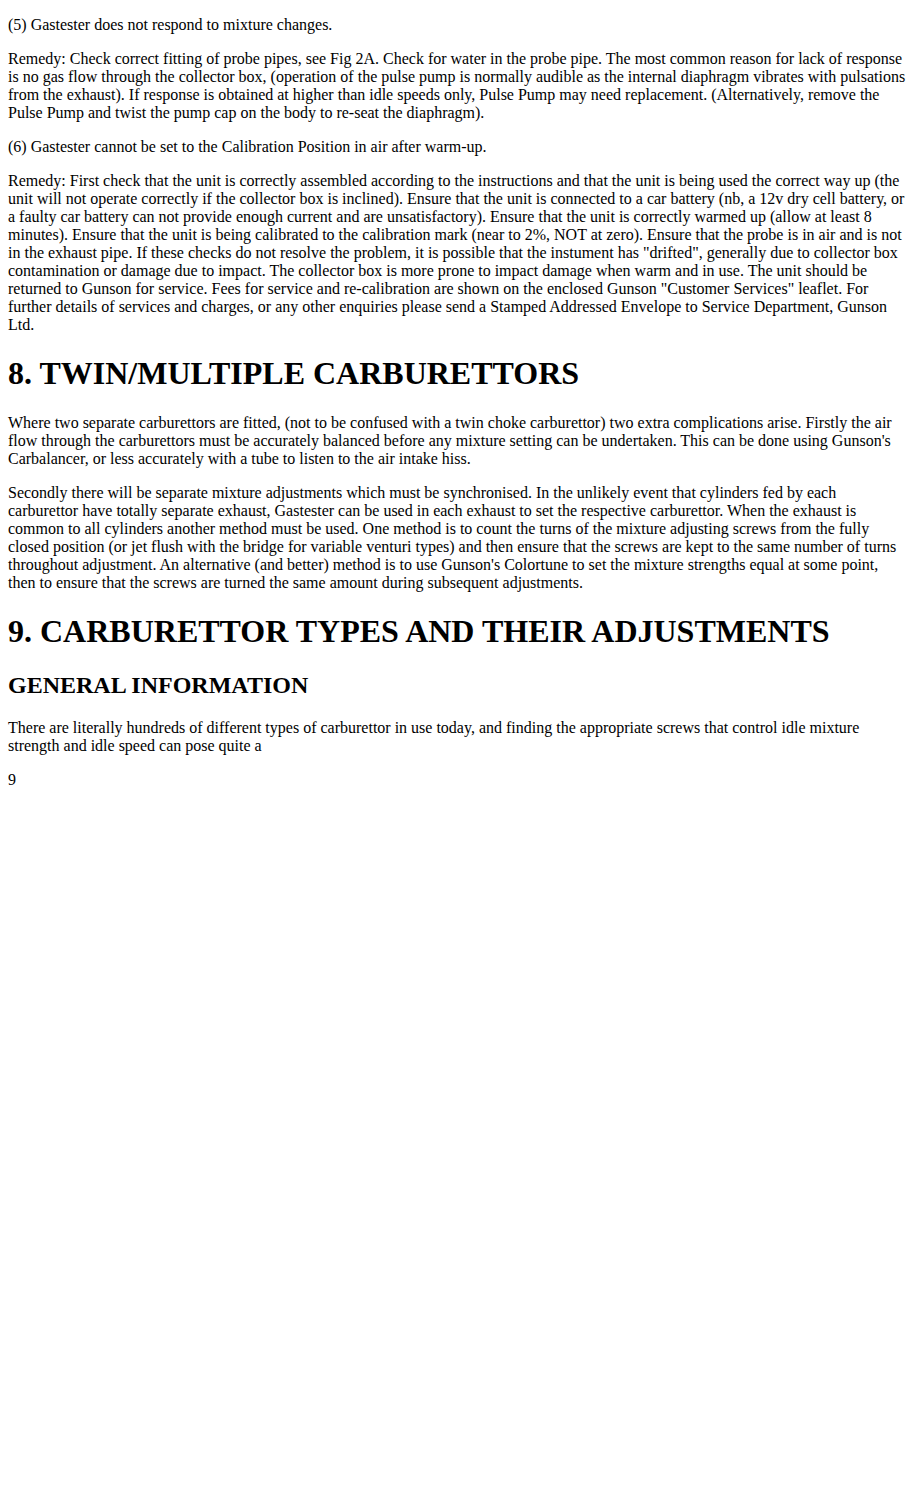(5) Gastester does not respond to mixture changes.
Remedy: Check correct fitting of probe pipes, see Fig 2A. Check for water in the probe pipe. The most common reason for lack of response is no gas flow through the collector box, (operation of the pulse pump is normally audible as the internal diaphragm vibrates with pulsations from the exhaust). If response is obtained at higher than idle speeds only, Pulse Pump may need replacement. (Alternatively, remove the Pulse Pump and twist the pump cap on the body to re-seat the diaphragm).
(6) Gastester cannot be set to the Calibration Position in air after warm-up.
Remedy: First check that the unit is correctly assembled according to the instructions and that the unit is being used the correct way up (the unit will not operate correctly if the collector box is inclined). Ensure that the unit is connected to a car battery (nb, a 12v dry cell battery, or a faulty car battery can not provide enough current and are unsatisfactory). Ensure that the unit is correctly warmed up (allow at least 8 minutes). Ensure that the unit is being calibrated to the calibration mark (near to 2%, NOT at zero). Ensure that the probe is in air and is not in the exhaust pipe. If these checks do not resolve the problem, it is possible that the instument has "drifted", generally due to collector box contamination or damage due to impact. The collector box is more prone to impact damage when warm and in use. The unit should be returned to Gunson for service. Fees for service and re-calibration are shown on the enclosed Gunson "Customer Services" leaflet. For further details of services and charges, or any other enquiries please send a Stamped Addressed Envelope to Service Department, Gunson Ltd.
8. TWIN/MULTIPLE CARBURETTORS
Where two separate carburettors are fitted, (not to be confused with a twin choke carburettor) two extra complications arise. Firstly the air flow through the carburettors must be accurately balanced before any mixture setting can be undertaken. This can be done using Gunson's Carbalancer, or less accurately with a tube to listen to the air intake hiss.
Secondly there will be separate mixture adjustments which must be synchronised. In the unlikely event that cylinders fed by each carburettor have totally separate exhaust, Gastester can be used in each exhaust to set the respective carburettor. When the exhaust is common to all cylinders another method must be used. One method is to count the turns of the mixture adjusting screws from the fully closed position (or jet flush with the bridge for variable venturi types) and then ensure that the screws are kept to the same number of turns throughout adjustment. An alternative (and better) method is to use Gunson's Colortune to set the mixture strengths equal at some point, then to ensure that the screws are turned the same amount during subsequent adjustments.
9. CARBURETTOR TYPES AND THEIR ADJUSTMENTS
GENERAL INFORMATION
There are literally hundreds of different types of carburettor in use today, and finding the appropriate screws that control idle mixture strength and idle speed can pose quite a
9